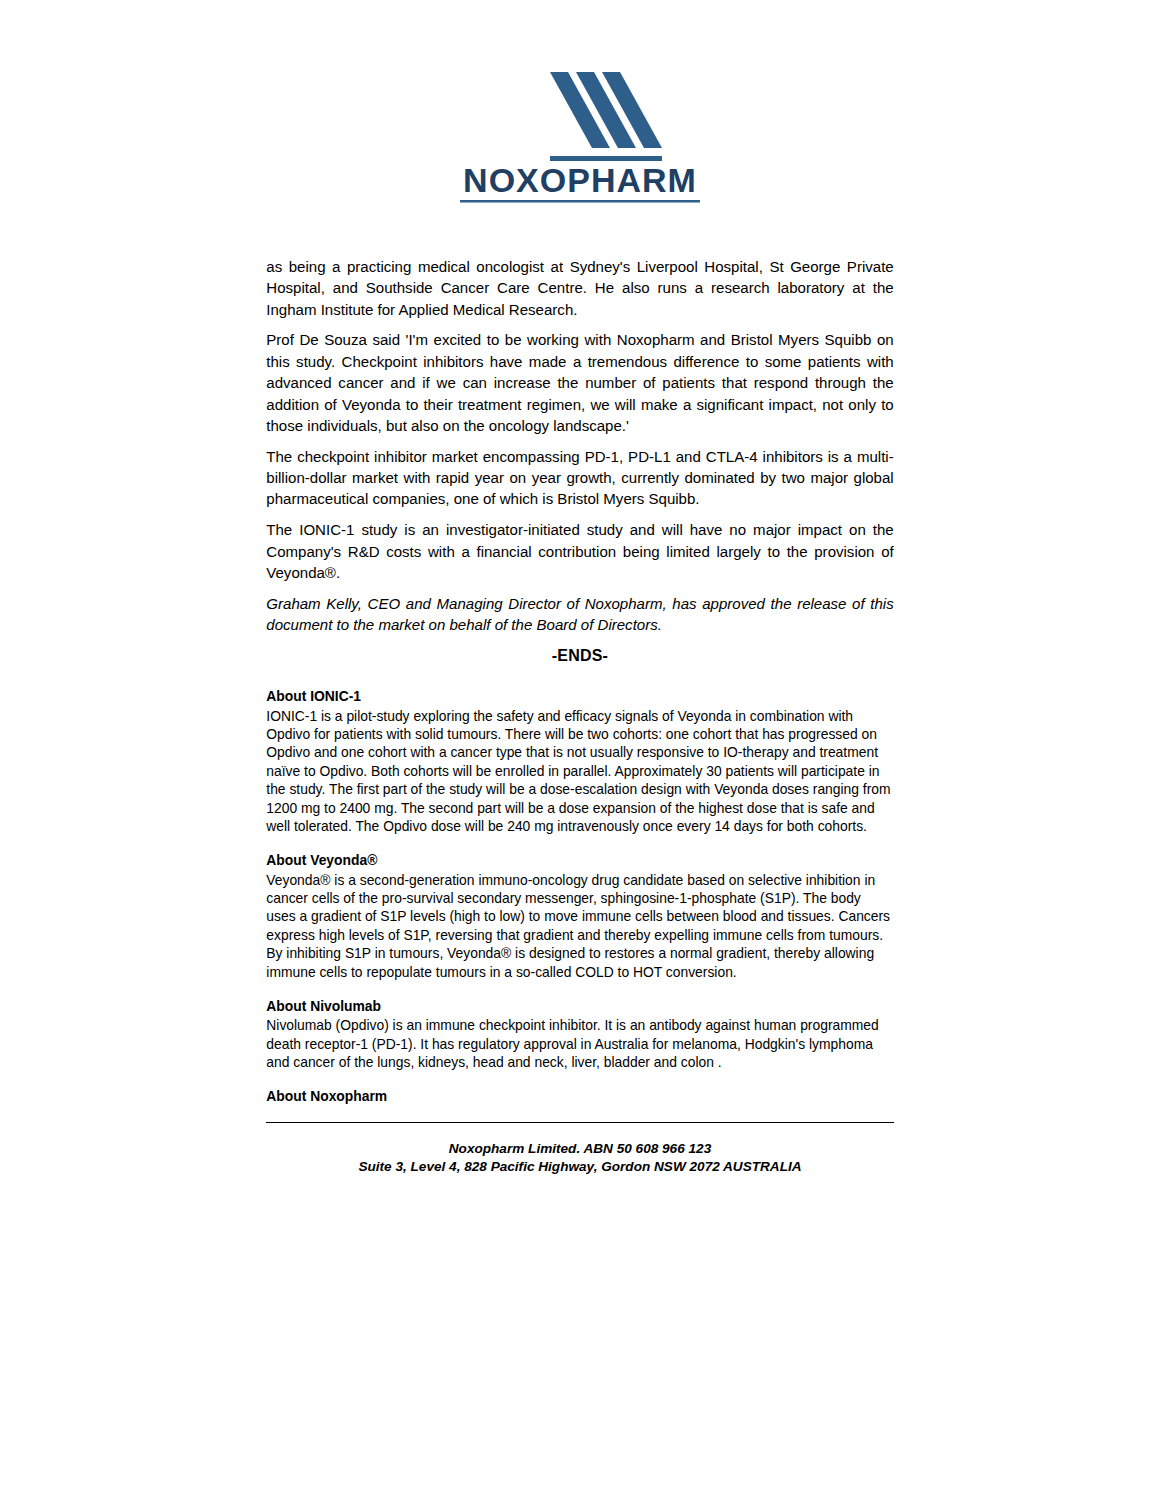NOXOPHARM
as being a practicing medical oncologist at Sydney's Liverpool Hospital, St George Private Hospital, and Southside Cancer Care Centre. He also runs a research laboratory at the Ingham Institute for Applied Medical Research.
Prof De Souza said 'I'm excited to be working with Noxopharm and Bristol Myers Squibb on this study. Checkpoint inhibitors have made a tremendous difference to some patients with advanced cancer and if we can increase the number of patients that respond through the addition of Veyonda to their treatment regimen, we will make a significant impact, not only to those individuals, but also on the oncology landscape.'
The checkpoint inhibitor market encompassing PD-1, PD-L1 and CTLA-4 inhibitors is a multi-billion-dollar market with rapid year on year growth, currently dominated by two major global pharmaceutical companies, one of which is Bristol Myers Squibb.
The IONIC-1 study is an investigator-initiated study and will have no major impact on the Company's R&D costs with a financial contribution being limited largely to the provision of Veyonda®.
Graham Kelly, CEO and Managing Director of Noxopharm, has approved the release of this document to the market on behalf of the Board of Directors.
-ENDS-
About IONIC-1
IONIC-1 is a pilot-study exploring the safety and efficacy signals of Veyonda in combination with Opdivo for patients with solid tumours. There will be two cohorts: one cohort that has progressed on Opdivo and one cohort with a cancer type that is not usually responsive to IO-therapy and treatment naïve to Opdivo. Both cohorts will be enrolled in parallel. Approximately 30 patients will participate in the study. The first part of the study will be a dose-escalation design with Veyonda doses ranging from 1200 mg to 2400 mg. The second part will be a dose expansion of the highest dose that is safe and well tolerated. The Opdivo dose will be 240 mg intravenously once every 14 days for both cohorts.
About Veyonda®
Veyonda® is a second-generation immuno-oncology drug candidate based on selective inhibition in cancer cells of the pro-survival secondary messenger, sphingosine-1-phosphate (S1P). The body uses a gradient of S1P levels (high to low) to move immune cells between blood and tissues. Cancers express high levels of S1P, reversing that gradient and thereby expelling immune cells from tumours. By inhibiting S1P in tumours, Veyonda® is designed to restores a normal gradient, thereby allowing immune cells to repopulate tumours in a so-called COLD to HOT conversion.
About Nivolumab
Nivolumab (Opdivo) is an immune checkpoint inhibitor. It is an antibody against human programmed death receptor-1 (PD-1). It has regulatory approval in Australia for melanoma, Hodgkin's lymphoma and cancer of the lungs, kidneys, head and neck, liver, bladder and colon .
About Noxopharm
Noxopharm Limited. ABN 50 608 966 123
Suite 3, Level 4, 828 Pacific Highway, Gordon NSW 2072 AUSTRALIA